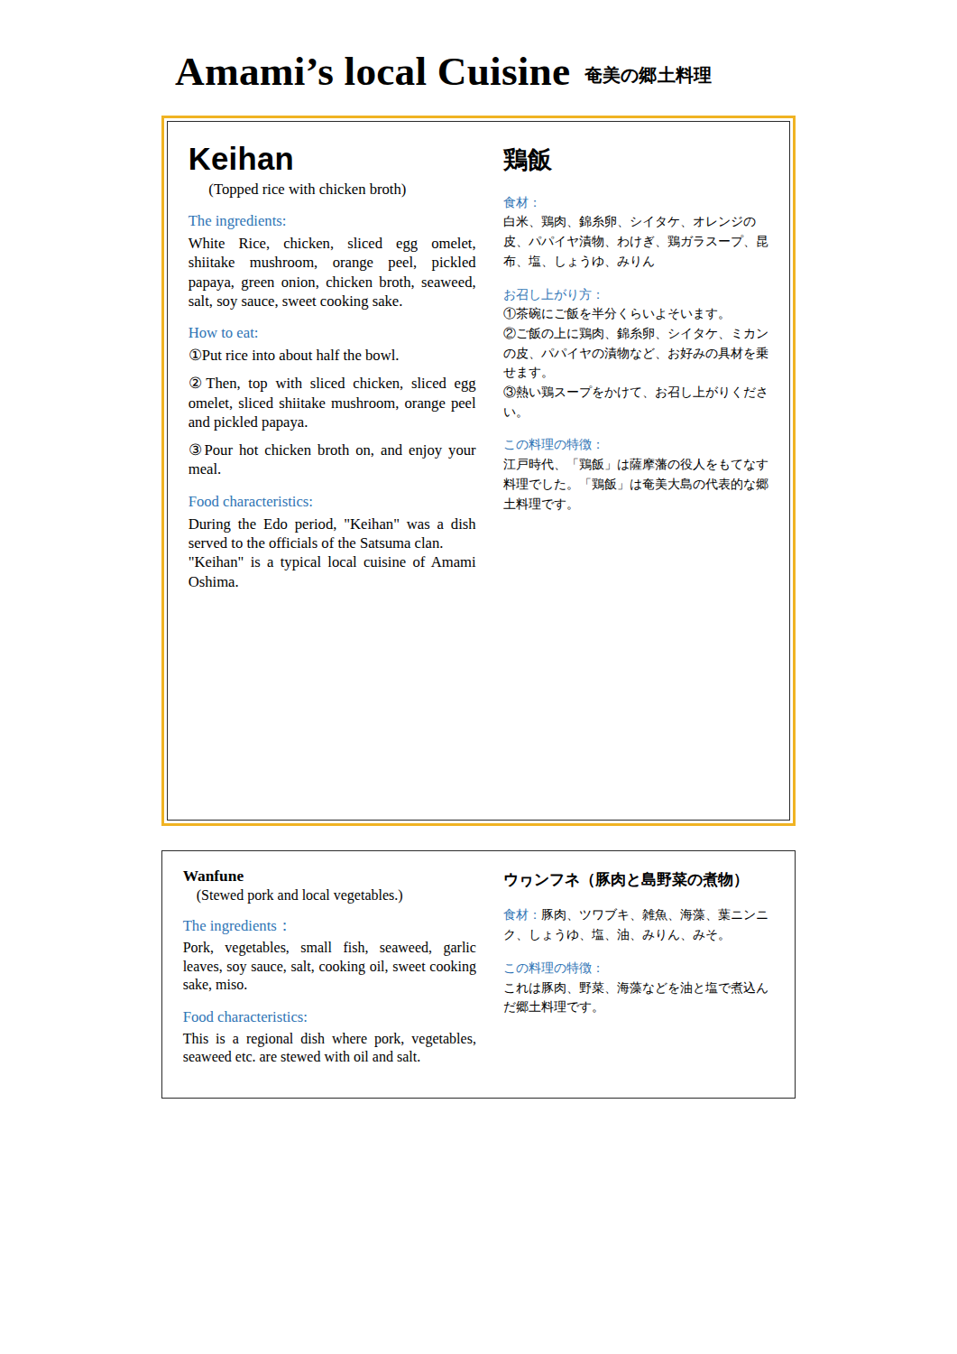Amami’s local Cuisine 奄美の郷土料理
Keihan
(Topped rice with chicken broth)
The ingredients:
White Rice, chicken, sliced egg omelet, shiitake mushroom, orange peel, pickled papaya, green onion, chicken broth, seaweed, salt, soy sauce, sweet cooking sake.
How to eat:
①Put rice into about half the bowl.
②Then, top with sliced chicken, sliced egg omelet, sliced shiitake mushroom, orange peel and pickled papaya.
③Pour hot chicken broth on, and enjoy your meal.
Food characteristics:
During the Edo period, "Keihan" was a dish served to the officials of the Satsuma clan.
"Keihan" is a typical local cuisine of Amami Oshima.
鶏飯
食材：
白米、鶏肉、錦糸卵、シイタケ、オレンジの皮、パパイヤ漬物、わけぎ、鶏ガラスープ、昆布、塩、しょうゆ、みりん
お召し上がり方：
①茶碗にご飯を半分くらいよそいます。
②ご飯の上に鶏肉、錦糸卵、シイタケ、ミカンの皮、パパイヤの漬物など、お好みの具材を乗せます。
③熱い鶏スープをかけて、お召し上がりください。
この料理の特徴：
江戸時代、「鶏飯」は薩摩藩の役人をもてなす料理でした。「鶏飯」は奄美大島の代表的な郷土料理です。
Wanfune
(Stewed pork and local vegetables.)
The ingredients：
Pork, vegetables, small fish, seaweed, garlic leaves, soy sauce, salt, cooking oil, sweet cooking sake, miso.
Food characteristics:
This is a regional dish where pork, vegetables, seaweed etc. are stewed with oil and salt.
ウヮンフネ（豚肉と島野菜の煮物）
食材：豚肉、ツワブキ、雑魚、海藻、葉ニンニク、しょうゆ、塩、油、みりん、みそ。
この料理の特徴：
これは豚肉、野菜、海藻などを油と塩で煮込んだ郷土料理です。